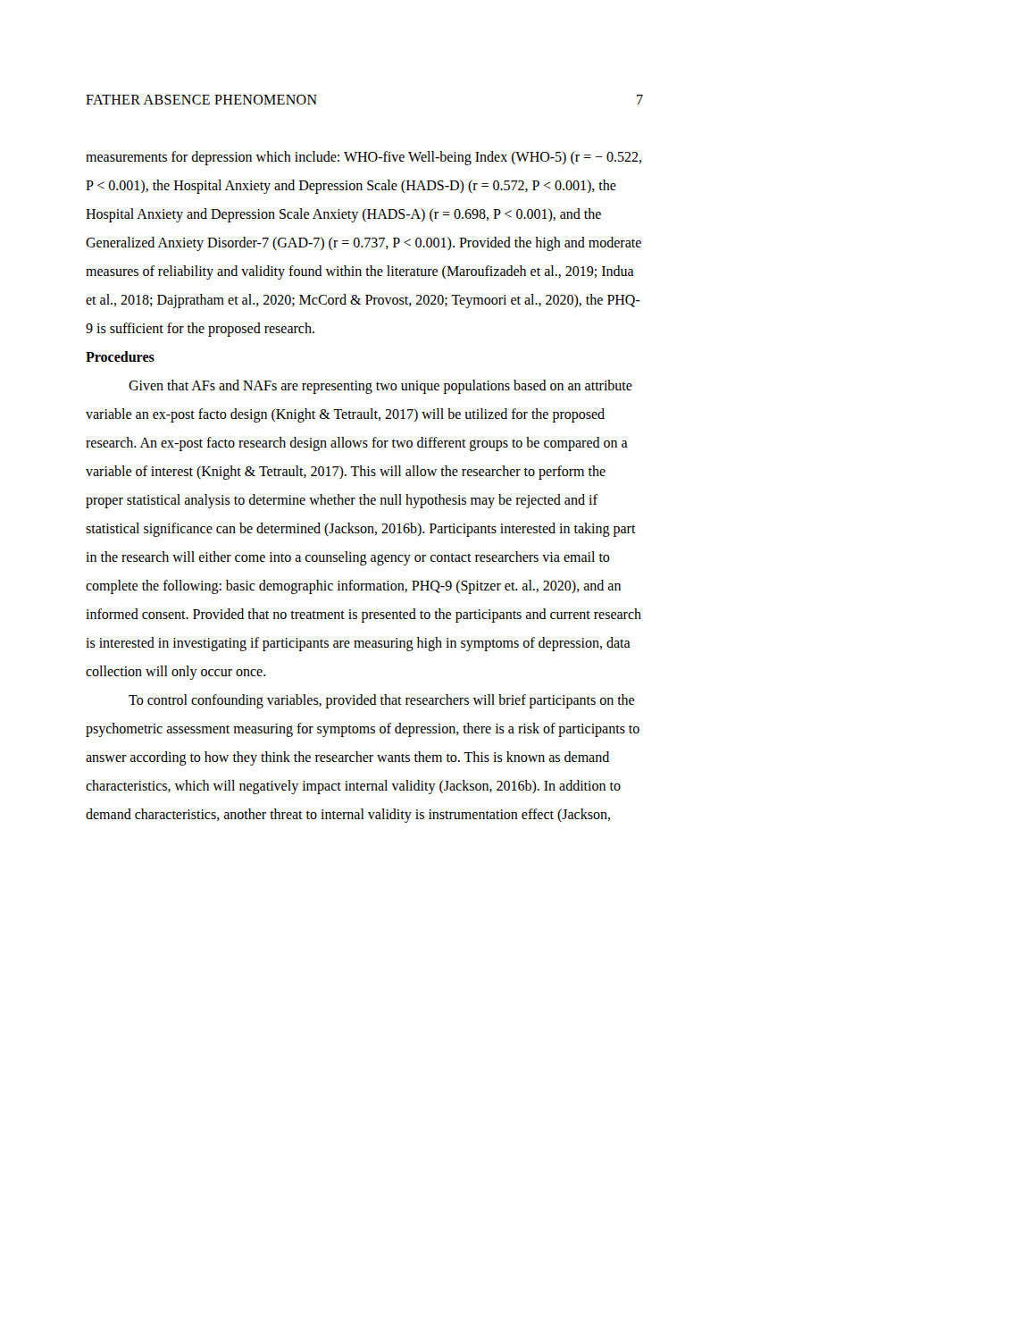Father Absence Phenomenon 7
measurements for depression which include: WHO-five Well-being Index (WHO-5) (r = − 0.522, P < 0.001), the Hospital Anxiety and Depression Scale (HADS-D) (r = 0.572, P < 0.001), the Hospital Anxiety and Depression Scale Anxiety (HADS-A) (r = 0.698, P < 0.001), and the Generalized Anxiety Disorder-7 (GAD-7) (r = 0.737, P < 0.001). Provided the high and moderate measures of reliability and validity found within the literature (Maroufizadeh et al., 2019; Indua et al., 2018; Dajpratham et al., 2020; McCord & Provost, 2020; Teymoori et al., 2020), the PHQ-9 is sufficient for the proposed research.
Procedures
Given that AFs and NAFs are representing two unique populations based on an attribute variable an ex-post facto design (Knight & Tetrault, 2017) will be utilized for the proposed research. An ex-post facto research design allows for two different groups to be compared on a variable of interest (Knight & Tetrault, 2017). This will allow the researcher to perform the proper statistical analysis to determine whether the null hypothesis may be rejected and if statistical significance can be determined (Jackson, 2016b). Participants interested in taking part in the research will either come into a counseling agency or contact researchers via email to complete the following: basic demographic information, PHQ-9 (Spitzer et. al., 2020), and an informed consent. Provided that no treatment is presented to the participants and current research is interested in investigating if participants are measuring high in symptoms of depression, data collection will only occur once.
To control confounding variables, provided that researchers will brief participants on the psychometric assessment measuring for symptoms of depression, there is a risk of participants to answer according to how they think the researcher wants them to. This is known as demand characteristics, which will negatively impact internal validity (Jackson, 2016b). In addition to demand characteristics, another threat to internal validity is instrumentation effect (Jackson,